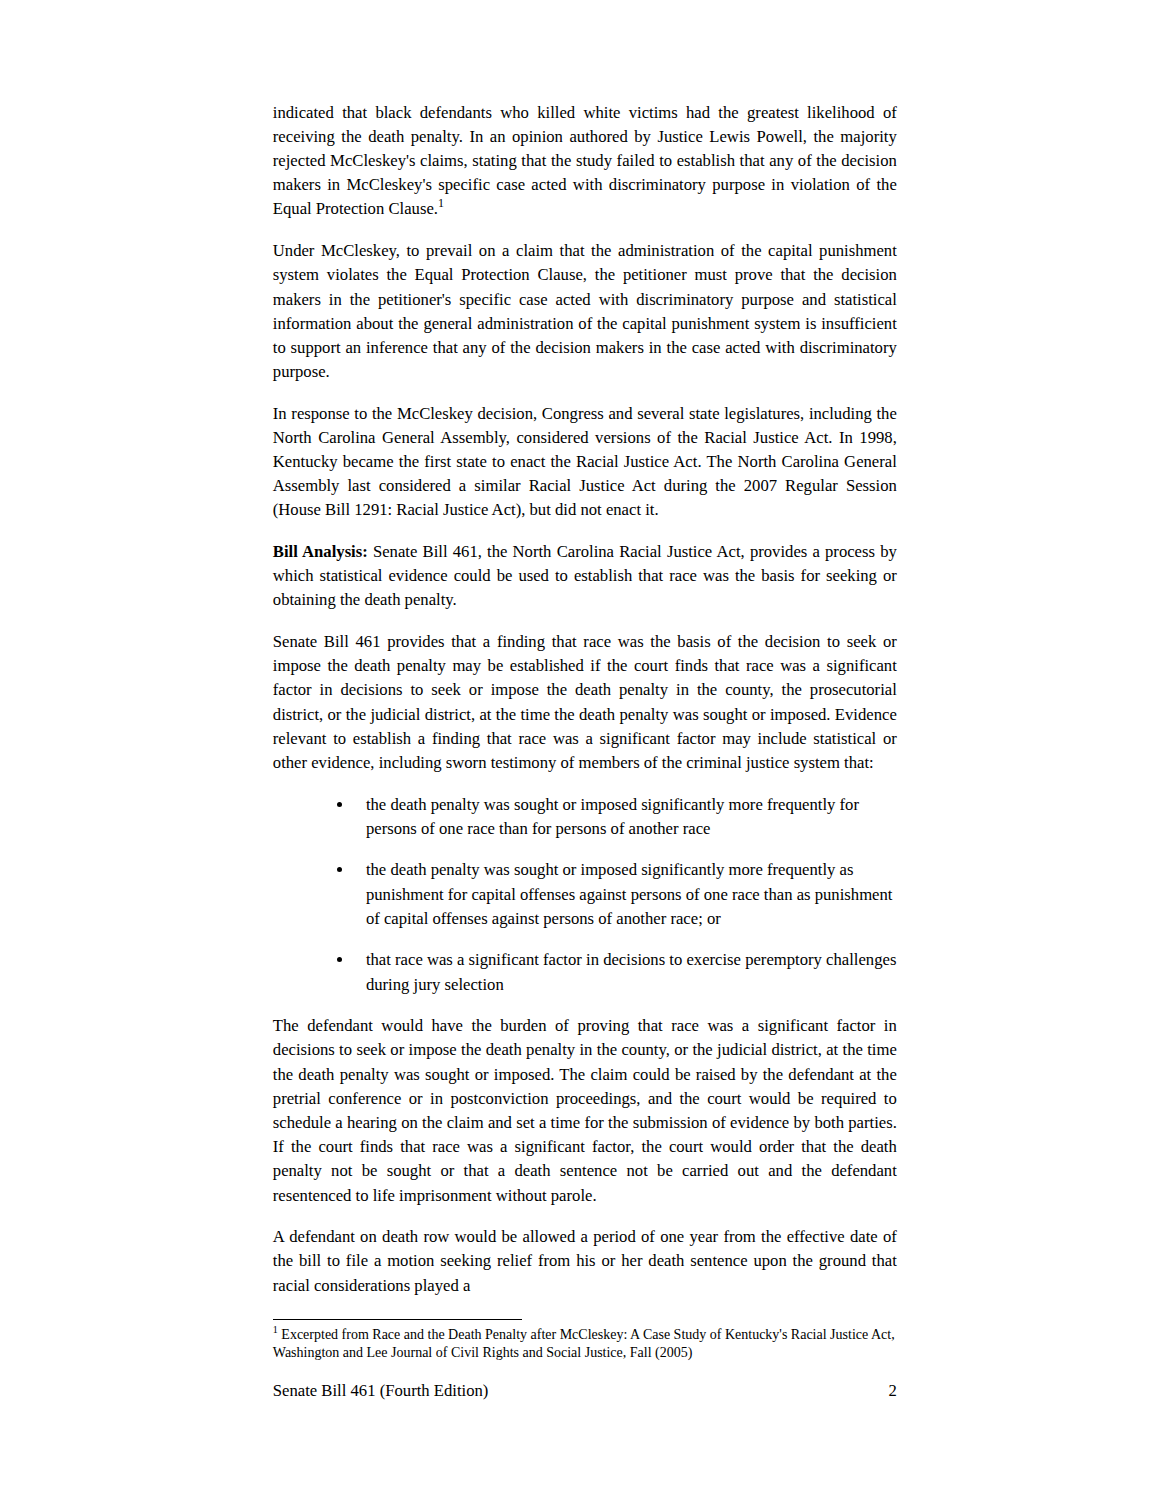indicated that black defendants who killed white victims had the greatest likelihood of receiving the death penalty. In an opinion authored by Justice Lewis Powell, the majority rejected McCleskey's claims, stating that the study failed to establish that any of the decision makers in McCleskey's specific case acted with discriminatory purpose in violation of the Equal Protection Clause.1
Under McCleskey, to prevail on a claim that the administration of the capital punishment system violates the Equal Protection Clause, the petitioner must prove that the decision makers in the petitioner's specific case acted with discriminatory purpose and statistical information about the general administration of the capital punishment system is insufficient to support an inference that any of the decision makers in the case acted with discriminatory purpose.
In response to the McCleskey decision, Congress and several state legislatures, including the North Carolina General Assembly, considered versions of the Racial Justice Act. In 1998, Kentucky became the first state to enact the Racial Justice Act. The North Carolina General Assembly last considered a similar Racial Justice Act during the 2007 Regular Session (House Bill 1291: Racial Justice Act), but did not enact it.
Bill Analysis: Senate Bill 461, the North Carolina Racial Justice Act, provides a process by which statistical evidence could be used to establish that race was the basis for seeking or obtaining the death penalty.
Senate Bill 461 provides that a finding that race was the basis of the decision to seek or impose the death penalty may be established if the court finds that race was a significant factor in decisions to seek or impose the death penalty in the county, the prosecutorial district, or the judicial district, at the time the death penalty was sought or imposed. Evidence relevant to establish a finding that race was a significant factor may include statistical or other evidence, including sworn testimony of members of the criminal justice system that:
the death penalty was sought or imposed significantly more frequently for persons of one race than for persons of another race
the death penalty was sought or imposed significantly more frequently as punishment for capital offenses against persons of one race than as punishment of capital offenses against persons of another race; or
that race was a significant factor in decisions to exercise peremptory challenges during jury selection
The defendant would have the burden of proving that race was a significant factor in decisions to seek or impose the death penalty in the county, or the judicial district, at the time the death penalty was sought or imposed. The claim could be raised by the defendant at the pretrial conference or in postconviction proceedings, and the court would be required to schedule a hearing on the claim and set a time for the submission of evidence by both parties. If the court finds that race was a significant factor, the court would order that the death penalty not be sought or that a death sentence not be carried out and the defendant resentenced to life imprisonment without parole.
A defendant on death row would be allowed a period of one year from the effective date of the bill to file a motion seeking relief from his or her death sentence upon the ground that racial considerations played a
1 Excerpted from Race and the Death Penalty after McCleskey: A Case Study of Kentucky's Racial Justice Act, Washington and Lee Journal of Civil Rights and Social Justice, Fall (2005)
Senate Bill 461 (Fourth Edition) 2